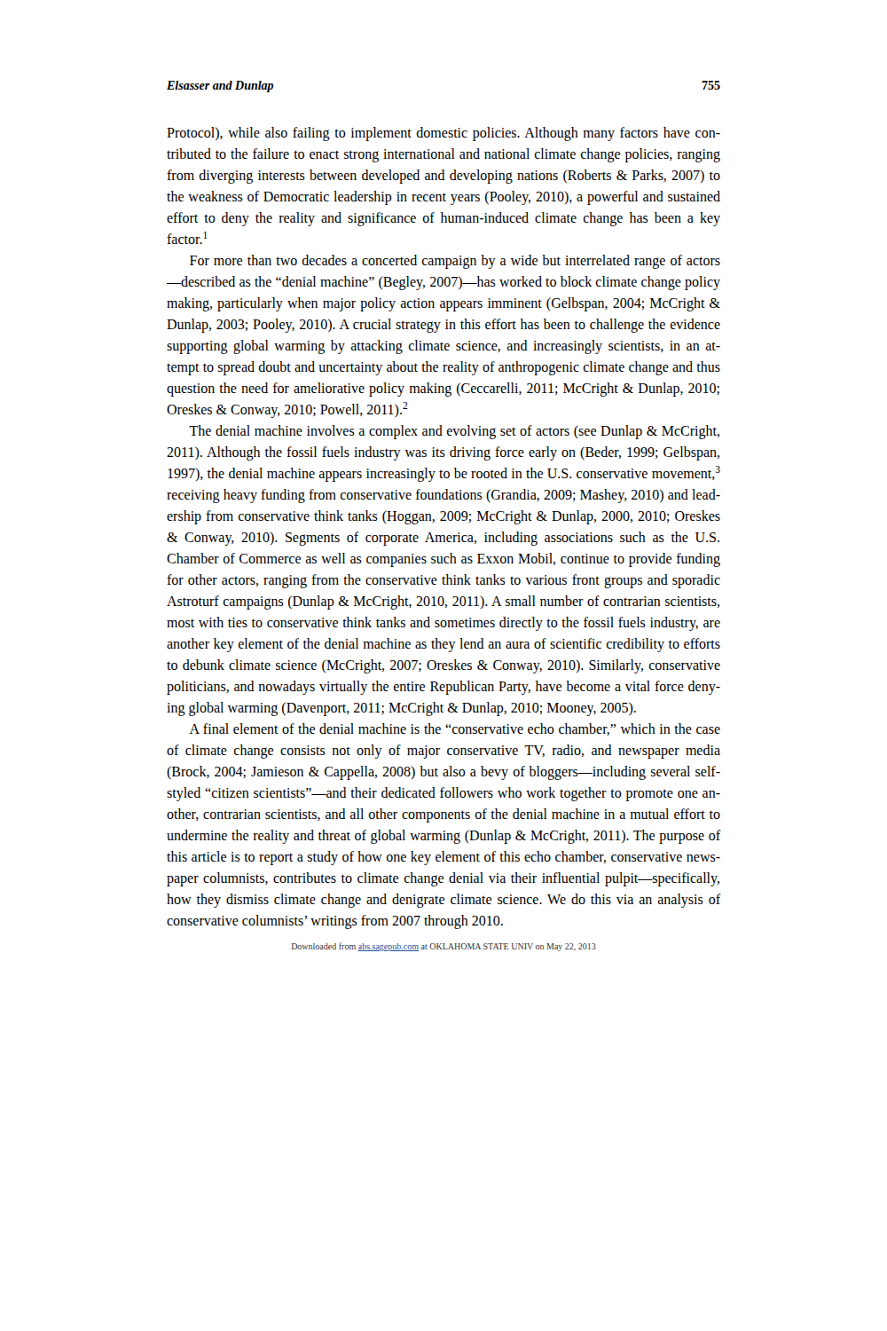Elsasser and Dunlap 755
Protocol), while also failing to implement domestic policies. Although many factors have contributed to the failure to enact strong international and national climate change policies, ranging from diverging interests between developed and developing nations (Roberts & Parks, 2007) to the weakness of Democratic leadership in recent years (Pooley, 2010), a powerful and sustained effort to deny the reality and significance of human-induced climate change has been a key factor.1
For more than two decades a concerted campaign by a wide but interrelated range of actors—described as the “denial machine” (Begley, 2007)—has worked to block climate change policy making, particularly when major policy action appears imminent (Gelbspan, 2004; McCright & Dunlap, 2003; Pooley, 2010). A crucial strategy in this effort has been to challenge the evidence supporting global warming by attacking climate science, and increasingly scientists, in an attempt to spread doubt and uncertainty about the reality of anthropogenic climate change and thus question the need for ameliorative policy making (Ceccarelli, 2011; McCright & Dunlap, 2010; Oreskes & Conway, 2010; Powell, 2011).2
The denial machine involves a complex and evolving set of actors (see Dunlap & McCright, 2011). Although the fossil fuels industry was its driving force early on (Beder, 1999; Gelbspan, 1997), the denial machine appears increasingly to be rooted in the U.S. conservative movement,3 receiving heavy funding from conservative foundations (Grandia, 2009; Mashey, 2010) and leadership from conservative think tanks (Hoggan, 2009; McCright & Dunlap, 2000, 2010; Oreskes & Conway, 2010). Segments of corporate America, including associations such as the U.S. Chamber of Commerce as well as companies such as Exxon Mobil, continue to provide funding for other actors, ranging from the conservative think tanks to various front groups and sporadic Astroturf campaigns (Dunlap & McCright, 2010, 2011). A small number of contrarian scientists, most with ties to conservative think tanks and sometimes directly to the fossil fuels industry, are another key element of the denial machine as they lend an aura of scientific credibility to efforts to debunk climate science (McCright, 2007; Oreskes & Conway, 2010). Similarly, conservative politicians, and nowadays virtually the entire Republican Party, have become a vital force denying global warming (Davenport, 2011; McCright & Dunlap, 2010; Mooney, 2005).
A final element of the denial machine is the “conservative echo chamber,” which in the case of climate change consists not only of major conservative TV, radio, and newspaper media (Brock, 2004; Jamieson & Cappella, 2008) but also a bevy of bloggers—including several self-styled “citizen scientists”—and their dedicated followers who work together to promote one another, contrarian scientists, and all other components of the denial machine in a mutual effort to undermine the reality and threat of global warming (Dunlap & McCright, 2011). The purpose of this article is to report a study of how one key element of this echo chamber, conservative newspaper columnists, contributes to climate change denial via their influential pulpit—specifically, how they dismiss climate change and denigrate climate science. We do this via an analysis of conservative columnists’ writings from 2007 through 2010.
Downloaded from abs.sagepub.com at OKLAHOMA STATE UNIV on May 22, 2013